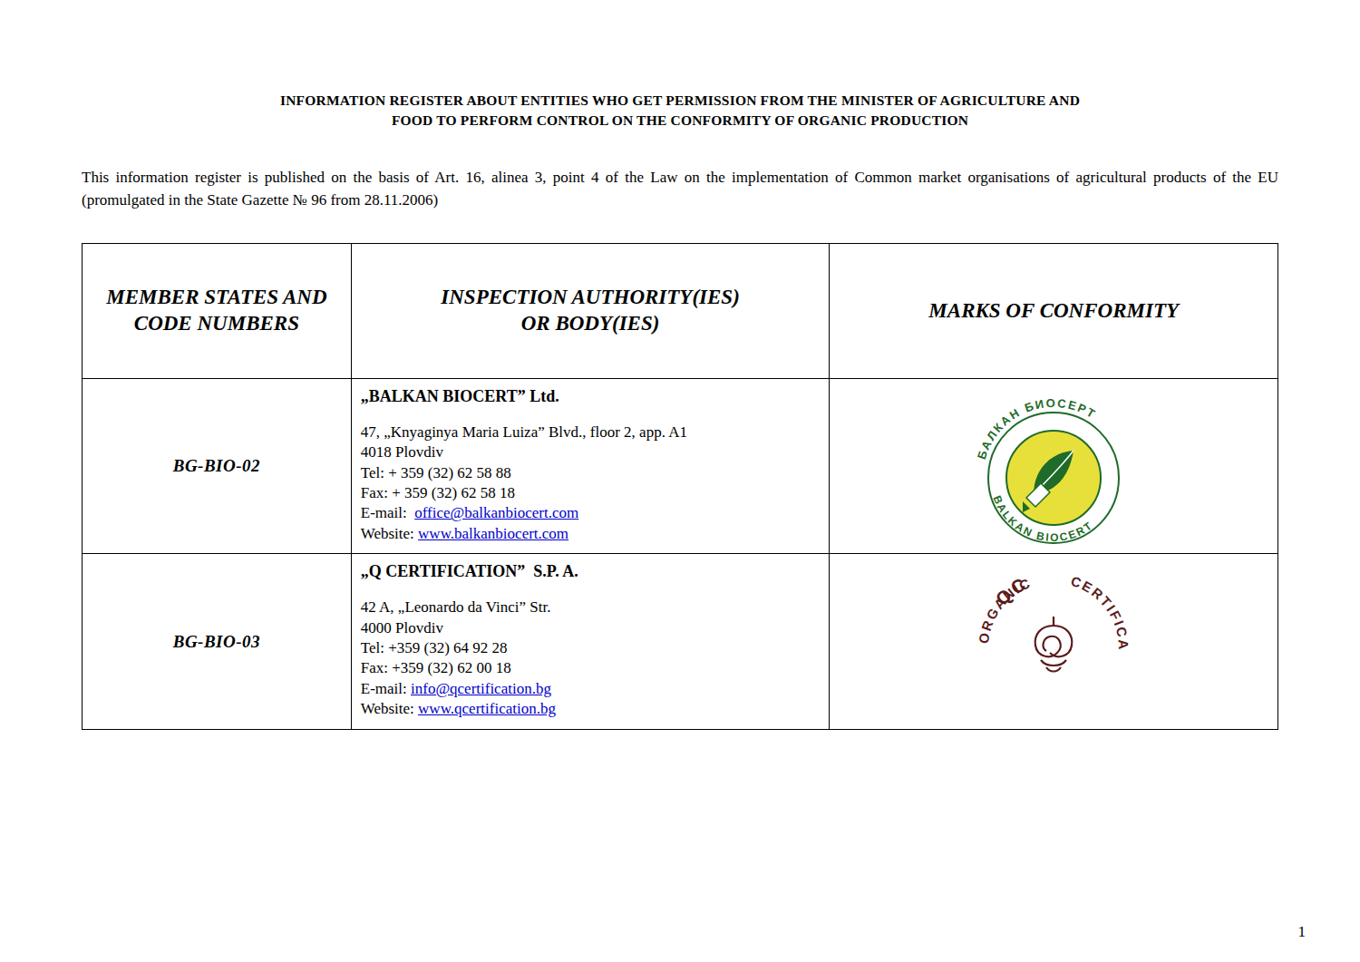INFORMATION REGISTER ABOUT ENTITIES WHO GET PERMISSION FROM THE MINISTER OF AGRICULTURE AND
FOOD TO PERFORM CONTROL ON THE CONFORMITY OF ORGANIC PRODUCTION
This information register is published on the basis of Art. 16, alinea 3, point 4 of the Law on the implementation of Common market organisations of agricultural products of the EU (promulgated in the State Gazette № 96 from 28.11.2006)
| MEMBER STATES AND CODE NUMBERS | INSPECTION AUTHORITY(IES) OR BODY(IES) | MARKS OF CONFORMITY |
| --- | --- | --- |
| BG-BIO-02 | „BALKAN BIOCERT” Ltd. 47, „Knyaginya Maria Luiza” Blvd., floor 2, app. A1 4018 Plovdiv Tel: + 359 (32) 62 58 88 Fax: + 359 (32) 62 58 18 E-mail: office@balkanbiocert.com Website: www.balkanbiocert.com | БАЛКАН БИОСЕРТ BALKAN BIOCERT |
| BG-BIO-03 | „Q CERTIFICATION” S.P. A. 42 A, „Leonardo da Vinci” Str. 4000 Plovdiv Tel: +359 (32) 64 92 28 Fax: +359 (32) 62 00 18 E-mail: info@qcertification.bg Website: www.qcertification.bg | QC ORGANIC CERTIFICATION |
1